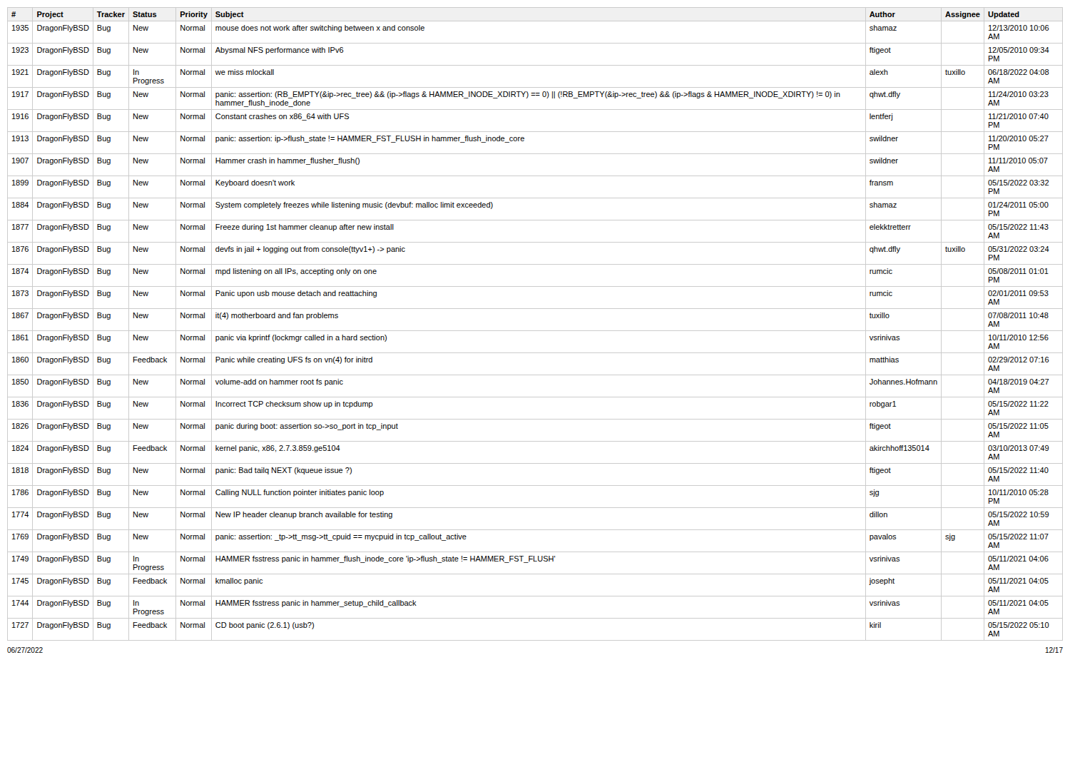| # | Project | Tracker | Status | Priority | Subject | Author | Assignee | Updated |
| --- | --- | --- | --- | --- | --- | --- | --- | --- |
| 1935 | DragonFlyBSD | Bug | New | Normal | mouse does not work after switching between x and console | shamaz | | 12/13/2010 10:06 AM |
| 1923 | DragonFlyBSD | Bug | New | Normal | Abysmal NFS performance with IPv6 | ftigeot | | 12/05/2010 09:34 PM |
| 1921 | DragonFlyBSD | Bug | In Progress | Normal | we miss mlockall | alexh | tuxillo | 06/18/2022 04:08 AM |
| 1917 | DragonFlyBSD | Bug | New | Normal | panic: assertion: (RB_EMPTY(&ip->rec_tree) && (ip->flags & HAMMER_INODE_XDIRTY) == 0) // (!RB_EMPTY(&ip->rec_tree) && (ip->flags & HAMMER_INODE_XDIRTY) != 0) in hammer_flush_inode_done | qhwt.dfly | | 11/24/2010 03:23 AM |
| 1916 | DragonFlyBSD | Bug | New | Normal | Constant crashes on x86_64 with UFS | lentferj | | 11/21/2010 07:40 PM |
| 1913 | DragonFlyBSD | Bug | New | Normal | panic: assertion: ip->flush_state != HAMMER_FST_FLUSH in hammer_flush_inode_core | swildner | | 11/20/2010 05:27 PM |
| 1907 | DragonFlyBSD | Bug | New | Normal | Hammer crash in hammer_flusher_flush() | swildner | | 11/11/2010 05:07 AM |
| 1899 | DragonFlyBSD | Bug | New | Normal | Keyboard doesn't work | fransm | | 05/15/2022 03:32 PM |
| 1884 | DragonFlyBSD | Bug | New | Normal | System completely freezes while listening music (devbuf: malloc limit exceeded) | shamaz | | 01/24/2011 05:00 PM |
| 1877 | DragonFlyBSD | Bug | New | Normal | Freeze during 1st hammer cleanup after new install | elekktretterr | | 05/15/2022 11:43 AM |
| 1876 | DragonFlyBSD | Bug | New | Normal | devfs in jail + logging out from console(ttyv1+) -> panic | qhwt.dfly | tuxillo | 05/31/2022 03:24 PM |
| 1874 | DragonFlyBSD | Bug | New | Normal | mpd listening on all IPs, accepting only on one | rumcic | | 05/08/2011 01:01 PM |
| 1873 | DragonFlyBSD | Bug | New | Normal | Panic upon usb mouse detach and reattaching | rumcic | | 02/01/2011 09:53 AM |
| 1867 | DragonFlyBSD | Bug | New | Normal | it(4) motherboard and fan problems | tuxillo | | 07/08/2011 10:48 AM |
| 1861 | DragonFlyBSD | Bug | New | Normal | panic via kprintf (lockmgr called in a hard section) | vsrinivas | | 10/11/2010 12:56 AM |
| 1860 | DragonFlyBSD | Bug | Feedback | Normal | Panic while creating UFS fs on vn(4) for initrd | matthias | | 02/29/2012 07:16 AM |
| 1850 | DragonFlyBSD | Bug | New | Normal | volume-add on hammer root fs panic | Johannes.Hofmann | | 04/18/2019 04:27 AM |
| 1836 | DragonFlyBSD | Bug | New | Normal | Incorrect TCP checksum show up in tcpdump | robgar1 | | 05/15/2022 11:22 AM |
| 1826 | DragonFlyBSD | Bug | New | Normal | panic during boot: assertion so->so_port in tcp_input | ftigeot | | 05/15/2022 11:05 AM |
| 1824 | DragonFlyBSD | Bug | Feedback | Normal | kernel panic, x86, 2.7.3.859.ge5104 | akirchhoff135014 | | 03/10/2013 07:49 AM |
| 1818 | DragonFlyBSD | Bug | New | Normal | panic: Bad tailq NEXT (kqueue issue ?) | ftigeot | | 05/15/2022 11:40 AM |
| 1786 | DragonFlyBSD | Bug | New | Normal | Calling NULL function pointer initiates panic loop | sjg | | 10/11/2010 05:28 PM |
| 1774 | DragonFlyBSD | Bug | New | Normal | New IP header cleanup branch available for testing | dillon | | 05/15/2022 10:59 AM |
| 1769 | DragonFlyBSD | Bug | New | Normal | panic: assertion: _tp->tt_msg->tt_cpuid == mycpuid in tcp_callout_active | pavalos | sjg | 05/15/2022 11:07 AM |
| 1749 | DragonFlyBSD | Bug | In Progress | Normal | HAMMER fsstress panic in hammer_flush_inode_core 'ip->flush_state != HAMMER_FST_FLUSH' | vsrinivas | | 05/11/2021 04:06 AM |
| 1745 | DragonFlyBSD | Bug | Feedback | Normal | kmalloc panic | josepht | | 05/11/2021 04:05 AM |
| 1744 | DragonFlyBSD | Bug | In Progress | Normal | HAMMER fsstress panic in hammer_setup_child_callback | vsrinivas | | 05/11/2021 04:05 AM |
| 1727 | DragonFlyBSD | Bug | Feedback | Normal | CD boot panic (2.6.1) (usb?) | kiril | | 05/15/2022 05:10 AM |
06/27/2022 12/17